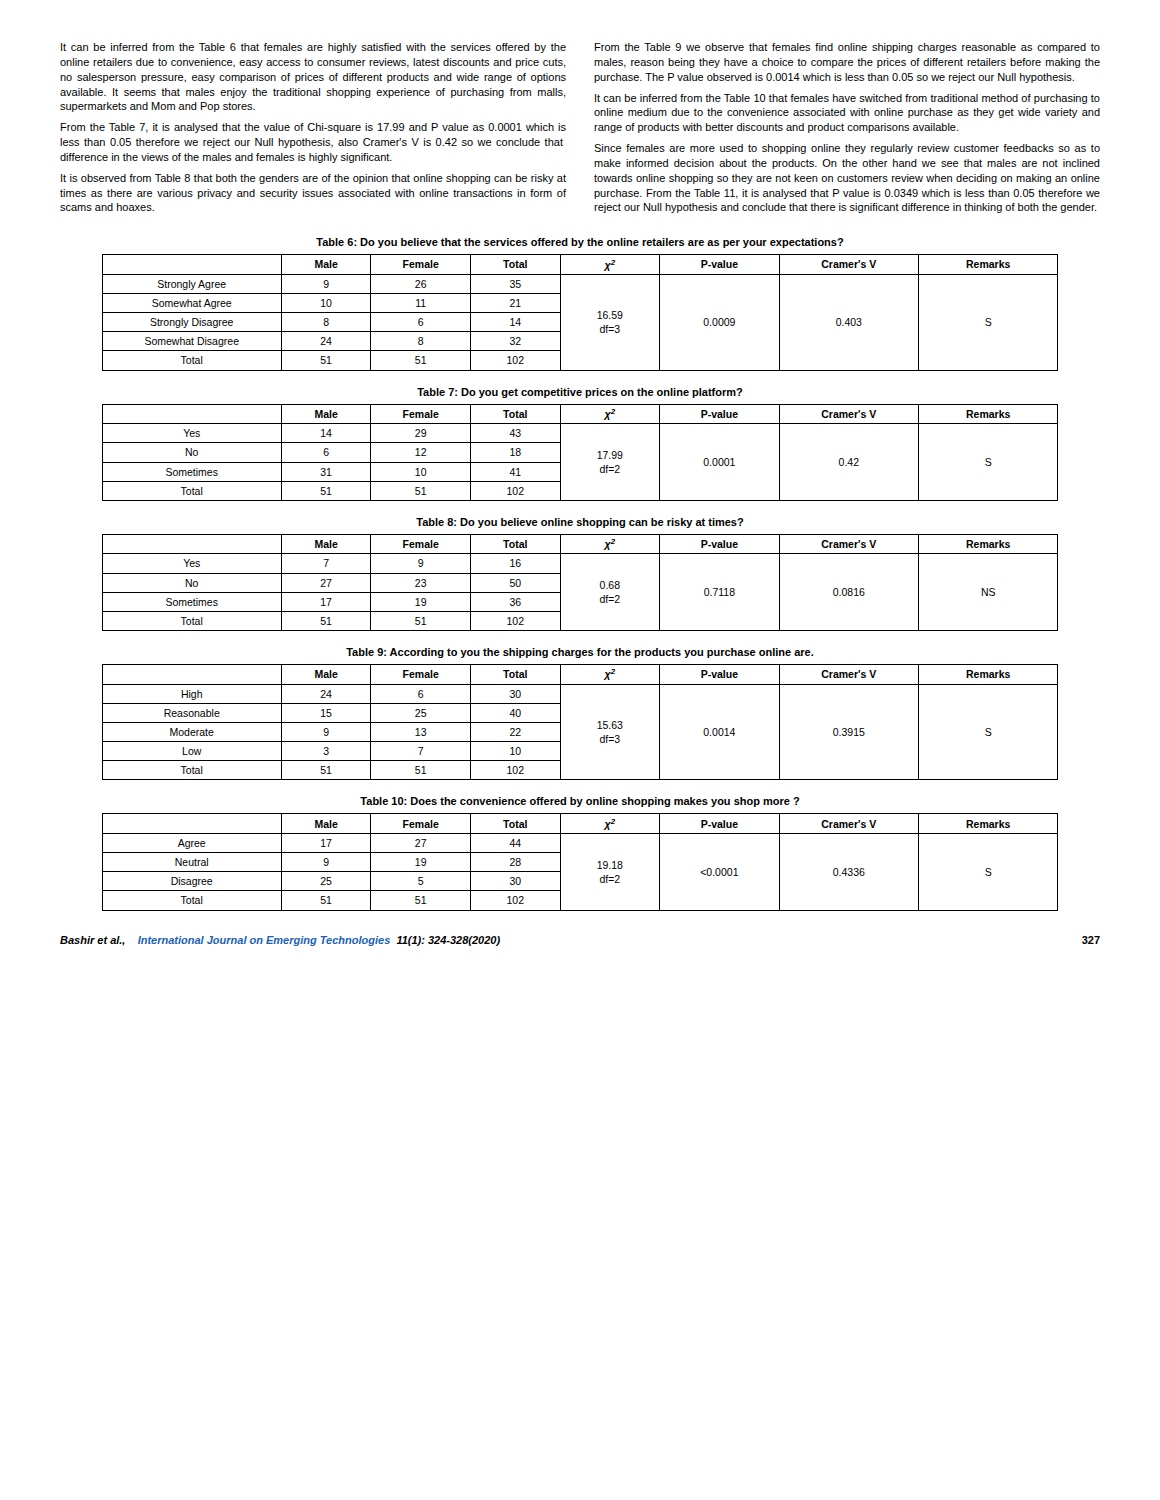It can be inferred from the Table 6 that females are highly satisfied with the services offered by the online retailers due to convenience, easy access to consumer reviews, latest discounts and price cuts, no salesperson pressure, easy comparison of prices of different products and wide range of options available. It seems that males enjoy the traditional shopping experience of purchasing from malls, supermarkets and Mom and Pop stores.
From the Table 7, it is analysed that the value of Chi-square is 17.99 and P value as 0.0001 which is less than 0.05 therefore we reject our Null hypothesis, also Cramer's V is 0.42 so we conclude that difference in the views of the males and females is highly significant.
It is observed from Table 8 that both the genders are of the opinion that online shopping can be risky at times as there are various privacy and security issues associated with online transactions in form of scams and hoaxes.
From the Table 9 we observe that females find online shipping charges reasonable as compared to males, reason being they have a choice to compare the prices of different retailers before making the purchase. The P value observed is 0.0014 which is less than 0.05 so we reject our Null hypothesis.
It can be inferred from the Table 10 that females have switched from traditional method of purchasing to online medium due to the convenience associated with online purchase as they get wide variety and range of products with better discounts and product comparisons available.
Since females are more used to shopping online they regularly review customer feedbacks so as to make informed decision about the products. On the other hand we see that males are not inclined towards online shopping so they are not keen on customers review when deciding on making an online purchase. From the Table 11, it is analysed that P value is 0.0349 which is less than 0.05 therefore we reject our Null hypothesis and conclude that there is significant difference in thinking of both the gender.
Table 6: Do you believe that the services offered by the online retailers are as per your expectations?
| | Male | Female | Total | χ 2 | P-value | Cramer's V | Remarks |
| --- | --- | --- | --- | --- | --- | --- | --- |
| Strongly Agree | 9 | 26 | 35 | 16.59 df=3 | 0.0009 | 0.403 | S |
| Somewhat Agree | 10 | 11 | 21 |
| Strongly Disagree | 8 | 6 | 14 |
| Somewhat Disagree | 24 | 8 | 32 |
| Total | 51 | 51 | 102 |
Table 7: Do you get competitive prices on the online platform?
| | Male | Female | Total | χ 2 | P-value | Cramer's V | Remarks |
| --- | --- | --- | --- | --- | --- | --- | --- |
| Yes | 14 | 29 | 43 | 17.99 df=2 | 0.0001 | 0.42 | S |
| No | 6 | 12 | 18 |
| Sometimes | 31 | 10 | 41 |
| Total | 51 | 51 | 102 |
Table 8: Do you believe online shopping can be risky at times?
| | Male | Female | Total | χ 2 | P-value | Cramer's V | Remarks |
| --- | --- | --- | --- | --- | --- | --- | --- |
| Yes | 7 | 9 | 16 | 0.68 df=2 | 0.7118 | 0.0816 | NS |
| No | 27 | 23 | 50 |
| Sometimes | 17 | 19 | 36 |
| Total | 51 | 51 | 102 |
Table 9: According to you the shipping charges for the products you purchase online are.
| | Male | Female | Total | χ 2 | P-value | Cramer's V | Remarks |
| --- | --- | --- | --- | --- | --- | --- | --- |
| High | 24 | 6 | 30 | 15.63 df=3 | 0.0014 | 0.3915 | S |
| Reasonable | 15 | 25 | 40 |
| Moderate | 9 | 13 | 22 |
| Low | 3 | 7 | 10 |
| Total | 51 | 51 | 102 |
Table 10: Does the convenience offered by online shopping makes you shop more ?
| | Male | Female | Total | χ 2 | P-value | Cramer's V | Remarks |
| --- | --- | --- | --- | --- | --- | --- | --- |
| Agree | 17 | 27 | 44 | 19.18 df=2 | <0.0001 | 0.4336 | S |
| Neutral | 9 | 19 | 28 |
| Disagree | 25 | 5 | 30 |
| Total | 51 | 51 | 102 |
Bashir et al., International Journal on Emerging Technologies 11(1): 324-328(2020)
327